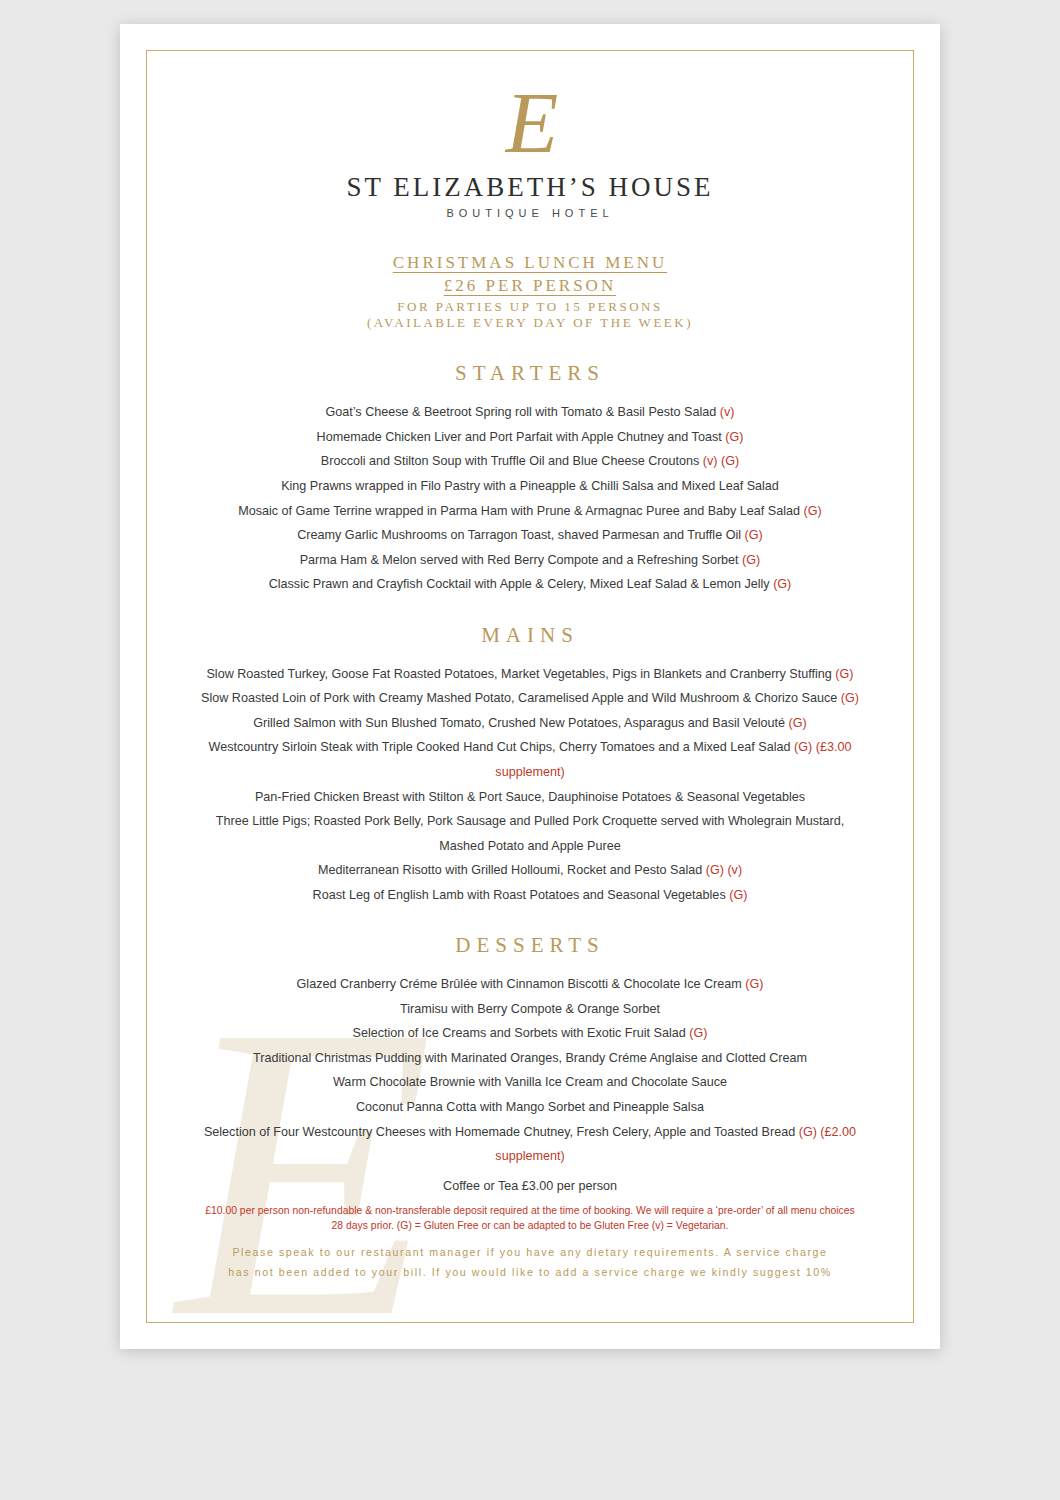E
E
St Elizabeth’s House
Boutique Hotel
CHRISTMAS LUNCH MENU £26 PER PERSON FOR PARTIES UP TO 15 PERSONS (AVAILABLE EVERY DAY OF THE WEEK)
STARTERS
Goat’s Cheese & Beetroot Spring roll with Tomato & Basil Pesto Salad (v)
Homemade Chicken Liver and Port Parfait with Apple Chutney and Toast (G)
Broccoli and Stilton Soup with Truffle Oil and Blue Cheese Croutons (v) (G)
King Prawns wrapped in Filo Pastry with a Pineapple & Chilli Salsa and Mixed Leaf Salad
Mosaic of Game Terrine wrapped in Parma Ham with Prune & Armagnac Puree and Baby Leaf Salad (G)
Creamy Garlic Mushrooms on Tarragon Toast, shaved Parmesan and Truffle Oil (G)
Parma Ham & Melon served with Red Berry Compote and a Refreshing Sorbet (G)
Classic Prawn and Crayfish Cocktail with Apple & Celery, Mixed Leaf Salad & Lemon Jelly (G)
MAINS
Slow Roasted Turkey, Goose Fat Roasted Potatoes, Market Vegetables, Pigs in Blankets and Cranberry Stuffing (G)
Slow Roasted Loin of Pork with Creamy Mashed Potato, Caramelised Apple and Wild Mushroom & Chorizo Sauce (G)
Grilled Salmon with Sun Blushed Tomato, Crushed New Potatoes, Asparagus and Basil Velouté (G)
Westcountry Sirloin Steak with Triple Cooked Hand Cut Chips, Cherry Tomatoes and a Mixed Leaf Salad (G) (£3.00 supplement)
Pan-Fried Chicken Breast with Stilton & Port Sauce, Dauphinoise Potatoes & Seasonal Vegetables
Three Little Pigs; Roasted Pork Belly, Pork Sausage and Pulled Pork Croquette served with Wholegrain Mustard, Mashed Potato and Apple Puree
Mediterranean Risotto with Grilled Holloumi, Rocket and Pesto Salad (G) (v)
Roast Leg of English Lamb with Roast Potatoes and Seasonal Vegetables (G)
DESSERTS
Glazed Cranberry Créme Brûlée with Cinnamon Biscotti & Chocolate Ice Cream (G)
Tiramisu with Berry Compote & Orange Sorbet
Selection of Ice Creams and Sorbets with Exotic Fruit Salad (G)
Traditional Christmas Pudding with Marinated Oranges, Brandy Créme Anglaise and Clotted Cream
Warm Chocolate Brownie with Vanilla Ice Cream and Chocolate Sauce
Coconut Panna Cotta with Mango Sorbet and Pineapple Salsa
Selection of Four Westcountry Cheeses with Homemade Chutney, Fresh Celery, Apple and Toasted Bread (G) (£2.00 supplement)
Coffee or Tea £3.00 per person
£10.00 per person non-refundable & non-transferable deposit required at the time of booking. We will require a ‘pre-order’ of all menu choices 28 days prior. (G) = Gluten Free or can be adapted to be Gluten Free (v) = Vegetarian.
Please speak to our restaurant manager if you have any dietary requirements. A service charge has not been added to your bill. If you would like to add a service charge we kindly suggest 10%